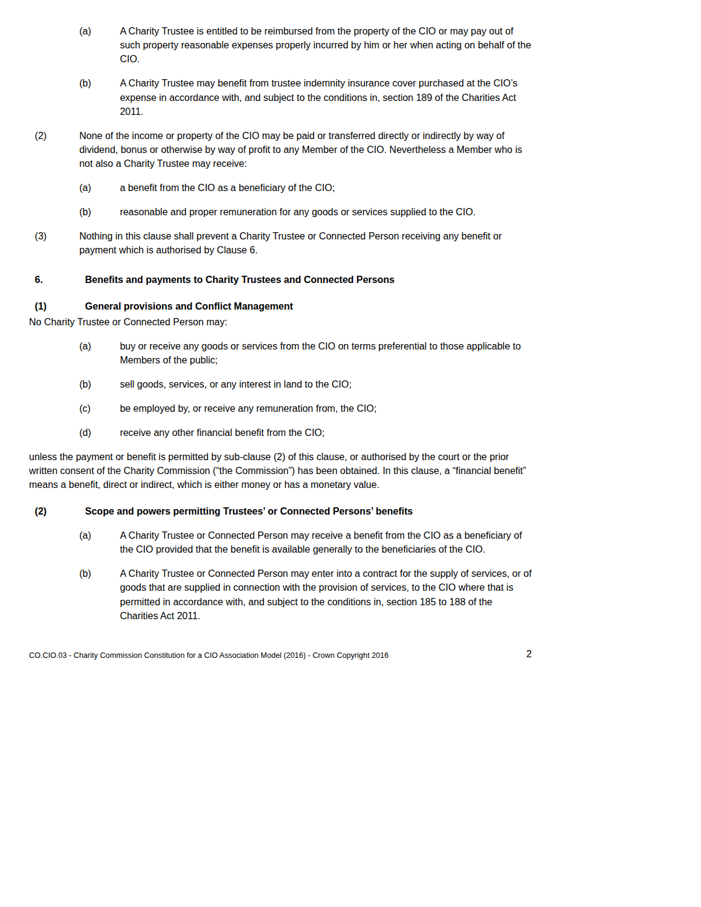(a)
A Charity Trustee is entitled to be reimbursed from the property of the CIO or may pay out of such property reasonable expenses properly incurred by him or her when acting on behalf of the CIO.
(b)
A Charity Trustee may benefit from trustee indemnity insurance cover purchased at the CIO’s expense in accordance with, and subject to the conditions in, section 189 of the Charities Act 2011.
(2)
None of the income or property of the CIO may be paid or transferred directly or indirectly by way of dividend, bonus or otherwise by way of profit to any Member of the CIO. Nevertheless a Member who is not also a Charity Trustee may receive:
(a)
a benefit from the CIO as a beneficiary of the CIO;
(b)
reasonable and proper remuneration for any goods or services supplied to the CIO.
(3)
Nothing in this clause shall prevent a Charity Trustee or Connected Person receiving any benefit or payment which is authorised by Clause 6.
6. Benefits and payments to Charity Trustees and Connected Persons
(1) General provisions and Conflict Management
No Charity Trustee or Connected Person may:
(a)
buy or receive any goods or services from the CIO on terms preferential to those applicable to Members of the public;
(b)
sell goods, services, or any interest in land to the CIO;
(c)
be employed by, or receive any remuneration from, the CIO;
(d)
receive any other financial benefit from the CIO;
unless the payment or benefit is permitted by sub-clause (2) of this clause, or authorised by the court or the prior written consent of the Charity Commission (“the Commission”) has been obtained. In this clause, a “financial benefit” means a benefit, direct or indirect, which is either money or has a monetary value.
(2) Scope and powers permitting Trustees’ or Connected Persons’ benefits
(a)
A Charity Trustee or Connected Person may receive a benefit from the CIO as a beneficiary of the CIO provided that the benefit is available generally to the beneficiaries of the CIO.
(b)
A Charity Trustee or Connected Person may enter into a contract for the supply of services, or of goods that are supplied in connection with the provision of services, to the CIO where that is permitted in accordance with, and subject to the conditions in, section 185 to 188 of the Charities Act 2011.
CO.CIO.03 - Charity Commission Constitution for a CIO Association Model (2016) - Crown Copyright 2016
2